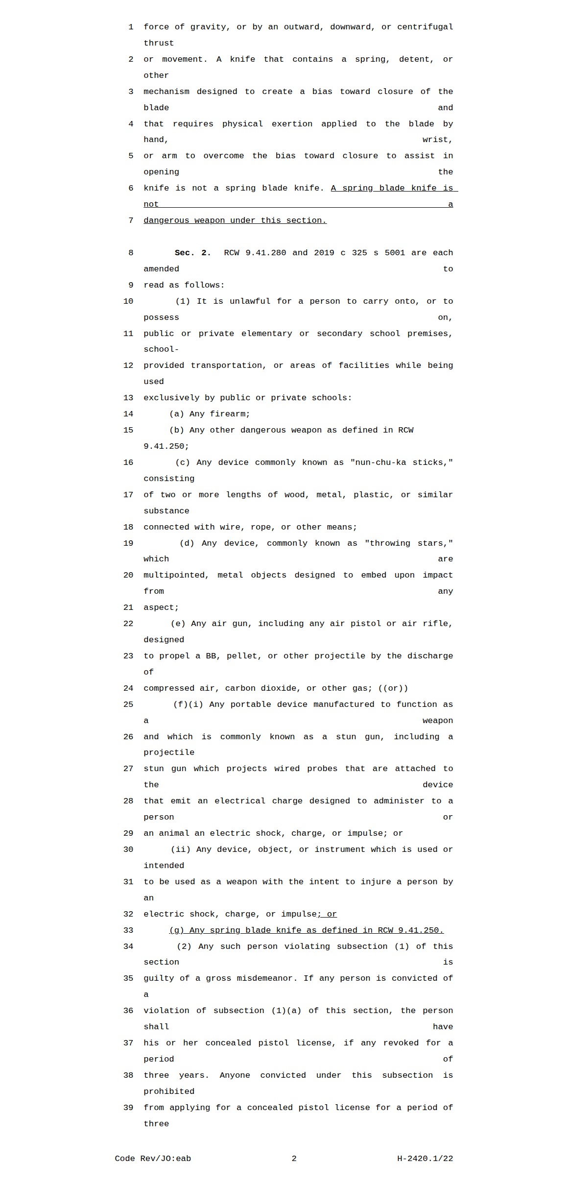1 force of gravity, or by an outward, downward, or centrifugal thrust
2 or movement. A knife that contains a spring, detent, or other
3 mechanism designed to create a bias toward closure of the blade and
4 that requires physical exertion applied to the blade by hand, wrist,
5 or arm to overcome the bias toward closure to assist in opening the
6 knife is not a spring blade knife. A spring blade knife is not a
7 dangerous weapon under this section.
8 Sec. 2. RCW 9.41.280 and 2019 c 325 s 5001 are each amended to
9 read as follows:
10 (1) It is unlawful for a person to carry onto, or to possess on,
11 public or private elementary or secondary school premises, school-
12 provided transportation, or areas of facilities while being used
13 exclusively by public or private schools:
14 (a) Any firearm;
15 (b) Any other dangerous weapon as defined in RCW 9.41.250;
16 (c) Any device commonly known as "nun-chu-ka sticks," consisting
17 of two or more lengths of wood, metal, plastic, or similar substance
18 connected with wire, rope, or other means;
19 (d) Any device, commonly known as "throwing stars," which are
20 multipointed, metal objects designed to embed upon impact from any
21 aspect;
22 (e) Any air gun, including any air pistol or air rifle, designed
23 to propel a BB, pellet, or other projectile by the discharge of
24 compressed air, carbon dioxide, or other gas; ((or))
25 (f)(i) Any portable device manufactured to function as a weapon
26 and which is commonly known as a stun gun, including a projectile
27 stun gun which projects wired probes that are attached to the device
28 that emit an electrical charge designed to administer to a person or
29 an animal an electric shock, charge, or impulse; or
30 (ii) Any device, object, or instrument which is used or intended
31 to be used as a weapon with the intent to injure a person by an
32 electric shock, charge, or impulse; or
33 (g) Any spring blade knife as defined in RCW 9.41.250.
34 (2) Any such person violating subsection (1) of this section is
35 guilty of a gross misdemeanor. If any person is convicted of a
36 violation of subsection (1)(a) of this section, the person shall have
37 his or her concealed pistol license, if any revoked for a period of
38 three years. Anyone convicted under this subsection is prohibited
39 from applying for a concealed pistol license for a period of three
Code Rev/JO:eab 2 H-2420.1/22